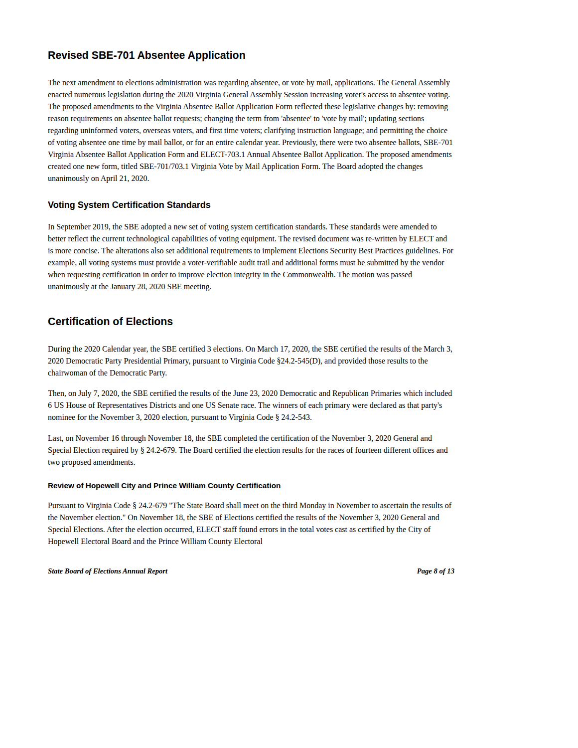Revised SBE-701 Absentee Application
The next amendment to elections administration was regarding absentee, or vote by mail, applications. The General Assembly enacted numerous legislation during the 2020 Virginia General Assembly Session increasing voter's access to absentee voting. The proposed amendments to the Virginia Absentee Ballot Application Form reflected these legislative changes by: removing reason requirements on absentee ballot requests; changing the term from 'absentee' to 'vote by mail'; updating sections regarding uninformed voters, overseas voters, and first time voters; clarifying instruction language; and permitting the choice of voting absentee one time by mail ballot, or for an entire calendar year. Previously, there were two absentee ballots, SBE-701 Virginia Absentee Ballot Application Form and ELECT-703.1 Annual Absentee Ballot Application. The proposed amendments created one new form, titled SBE-701/703.1 Virginia Vote by Mail Application Form. The Board adopted the changes unanimously on April 21, 2020.
Voting System Certification Standards
In September 2019, the SBE adopted a new set of voting system certification standards. These standards were amended to better reflect the current technological capabilities of voting equipment. The revised document was re-written by ELECT and is more concise. The alterations also set additional requirements to implement Elections Security Best Practices guidelines. For example, all voting systems must provide a voter-verifiable audit trail and additional forms must be submitted by the vendor when requesting certification in order to improve election integrity in the Commonwealth. The motion was passed unanimously at the January 28, 2020 SBE meeting.
Certification of Elections
During the 2020 Calendar year, the SBE certified 3 elections. On March 17, 2020, the SBE certified the results of the March 3, 2020 Democratic Party Presidential Primary, pursuant to Virginia Code §24.2-545(D), and provided those results to the chairwoman of the Democratic Party.
Then, on July 7, 2020, the SBE certified the results of the June 23, 2020 Democratic and Republican Primaries which included 6 US House of Representatives Districts and one US Senate race. The winners of each primary were declared as that party's nominee for the November 3, 2020 election, pursuant to Virginia Code § 24.2-543.
Last, on November 16 through November 18, the SBE completed the certification of the November 3, 2020 General and Special Election required by § 24.2-679. The Board certified the election results for the races of fourteen different offices and two proposed amendments.
Review of Hopewell City and Prince William County Certification
Pursuant to Virginia Code § 24.2-679 "The State Board shall meet on the third Monday in November to ascertain the results of the November election." On November 18, the SBE of Elections certified the results of the November 3, 2020 General and Special Elections. After the election occurred, ELECT staff found errors in the total votes cast as certified by the City of Hopewell Electoral Board and the Prince William County Electoral
State Board of Elections Annual Report Page 8 of 13